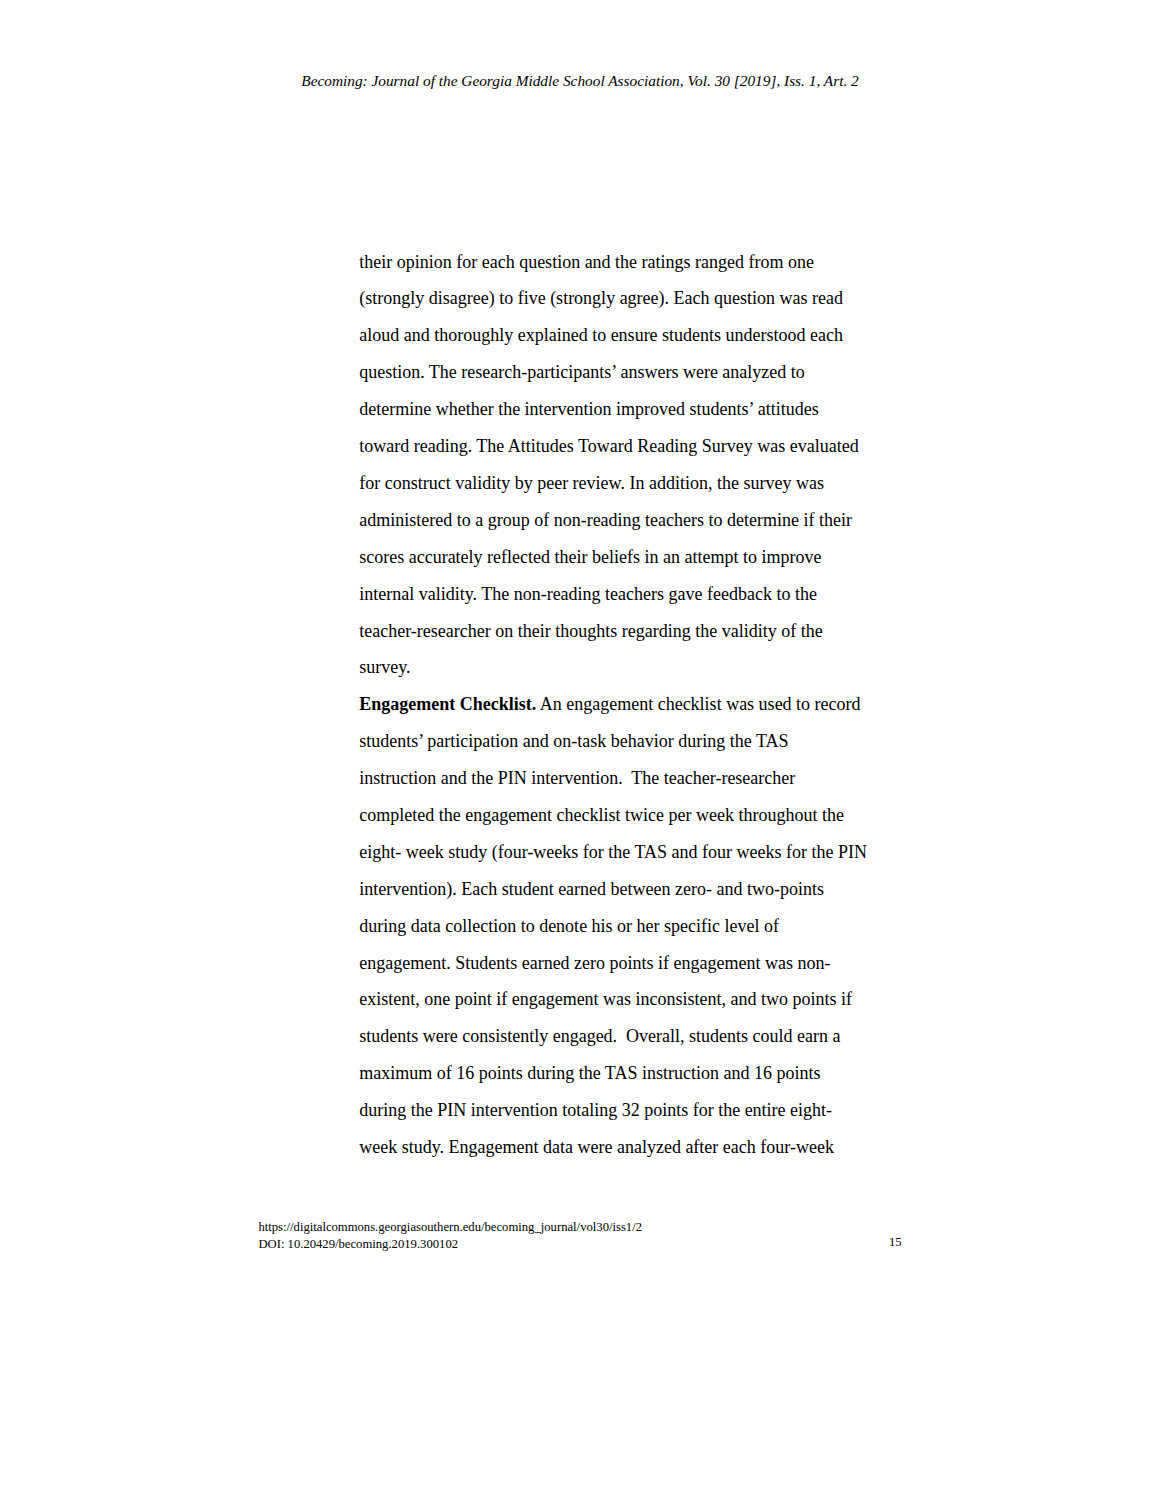Becoming: Journal of the Georgia Middle School Association, Vol. 30 [2019], Iss. 1, Art. 2
their opinion for each question and the ratings ranged from one (strongly disagree) to five (strongly agree). Each question was read aloud and thoroughly explained to ensure students understood each question. The research-participants’ answers were analyzed to determine whether the intervention improved students’ attitudes toward reading. The Attitudes Toward Reading Survey was evaluated for construct validity by peer review. In addition, the survey was administered to a group of non-reading teachers to determine if their scores accurately reflected their beliefs in an attempt to improve internal validity. The non-reading teachers gave feedback to the teacher-researcher on their thoughts regarding the validity of the survey.
Engagement Checklist. An engagement checklist was used to record students’ participation and on-task behavior during the TAS instruction and the PIN intervention. The teacher-researcher completed the engagement checklist twice per week throughout the eight- week study (four-weeks for the TAS and four weeks for the PIN intervention). Each student earned between zero- and two-points during data collection to denote his or her specific level of engagement. Students earned zero points if engagement was non-existent, one point if engagement was inconsistent, and two points if students were consistently engaged. Overall, students could earn a maximum of 16 points during the TAS instruction and 16 points during the PIN intervention totaling 32 points for the entire eight-week study. Engagement data were analyzed after each four-week
https://digitalcommons.georgiasouthern.edu/becoming_journal/vol30/iss1/2
DOI: 10.20429/becoming.2019.300102
15